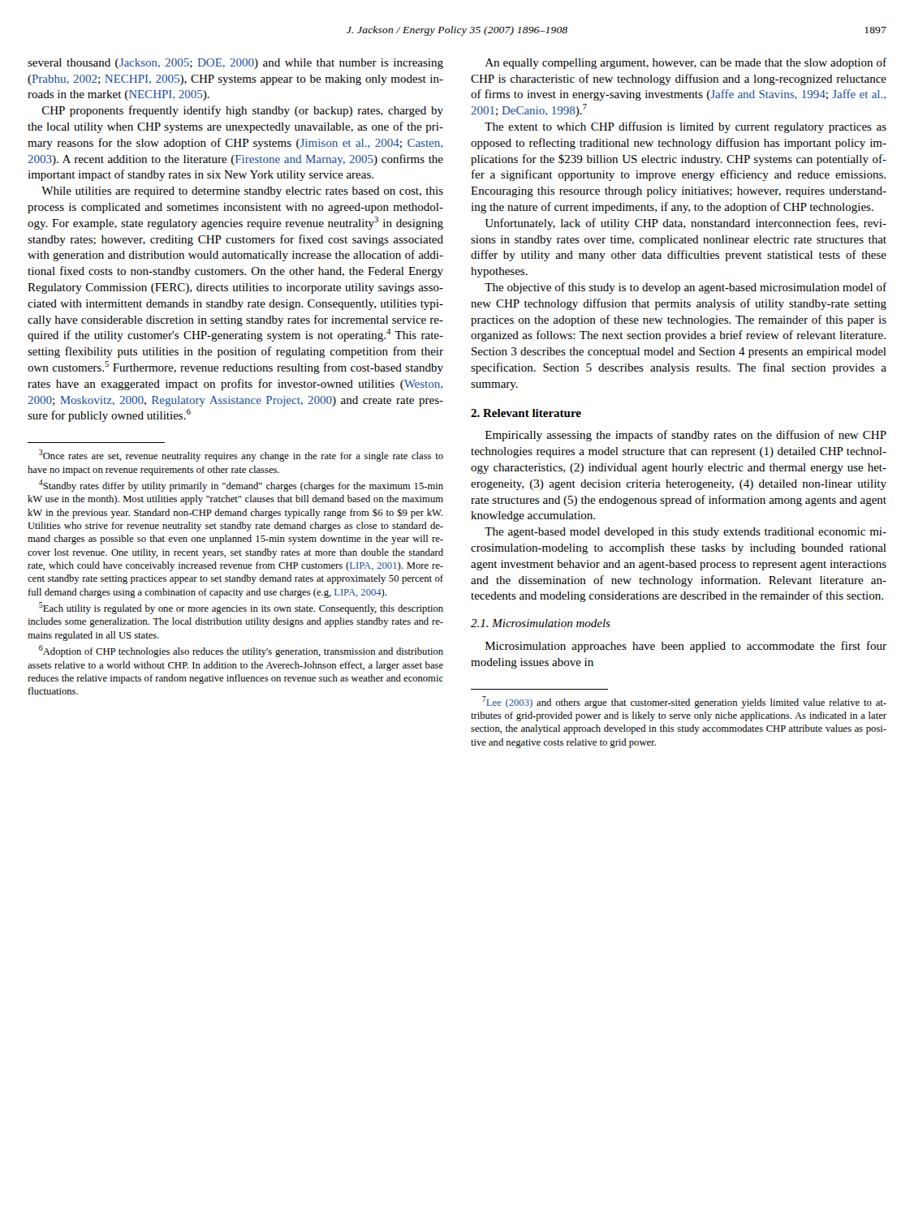J. Jackson / Energy Policy 35 (2007) 1896–1908 1897
several thousand (Jackson, 2005; DOE, 2000) and while that number is increasing (Prabhu, 2002; NECHPI, 2005), CHP systems appear to be making only modest inroads in the market (NECHPI, 2005).
CHP proponents frequently identify high standby (or backup) rates, charged by the local utility when CHP systems are unexpectedly unavailable, as one of the primary reasons for the slow adoption of CHP systems (Jimison et al., 2004; Casten, 2003). A recent addition to the literature (Firestone and Marnay, 2005) confirms the important impact of standby rates in six New York utility service areas.
While utilities are required to determine standby electric rates based on cost, this process is complicated and sometimes inconsistent with no agreed-upon methodology. For example, state regulatory agencies require revenue neutrality3 in designing standby rates; however, crediting CHP customers for fixed cost savings associated with generation and distribution would automatically increase the allocation of additional fixed costs to non-standby customers. On the other hand, the Federal Energy Regulatory Commission (FERC), directs utilities to incorporate utility savings associated with intermittent demands in standby rate design. Consequently, utilities typically have considerable discretion in setting standby rates for incremental service required if the utility customer's CHP-generating system is not operating.4 This rate-setting flexibility puts utilities in the position of regulating competition from their own customers.5 Furthermore, revenue reductions resulting from cost-based standby rates have an exaggerated impact on profits for investor-owned utilities (Weston, 2000; Moskovitz, 2000, Regulatory Assistance Project, 2000) and create rate pressure for publicly owned utilities.6
3Once rates are set, revenue neutrality requires any change in the rate for a single rate class to have no impact on revenue requirements of other rate classes.
4Standby rates differ by utility primarily in "demand" charges (charges for the maximum 15-min kW use in the month). Most utilities apply "ratchet" clauses that bill demand based on the maximum kW in the previous year. Standard non-CHP demand charges typically range from $6 to $9 per kW. Utilities who strive for revenue neutrality set standby rate demand charges as close to standard demand charges as possible so that even one unplanned 15-min system downtime in the year will recover lost revenue. One utility, in recent years, set standby rates at more than double the standard rate, which could have conceivably increased revenue from CHP customers (LIPA, 2001). More recent standby rate setting practices appear to set standby demand rates at approximately 50 percent of full demand charges using a combination of capacity and use charges (e.g, LIPA, 2004).
5Each utility is regulated by one or more agencies in its own state. Consequently, this description includes some generalization. The local distribution utility designs and applies standby rates and remains regulated in all US states.
6Adoption of CHP technologies also reduces the utility's generation, transmission and distribution assets relative to a world without CHP. In addition to the Averech-Johnson effect, a larger asset base reduces the relative impacts of random negative influences on revenue such as weather and economic fluctuations.
An equally compelling argument, however, can be made that the slow adoption of CHP is characteristic of new technology diffusion and a long-recognized reluctance of firms to invest in energy-saving investments (Jaffe and Stavins, 1994; Jaffe et al., 2001; DeCanio, 1998).7
The extent to which CHP diffusion is limited by current regulatory practices as opposed to reflecting traditional new technology diffusion has important policy implications for the $239 billion US electric industry. CHP systems can potentially offer a significant opportunity to improve energy efficiency and reduce emissions. Encouraging this resource through policy initiatives; however, requires understanding the nature of current impediments, if any, to the adoption of CHP technologies.
Unfortunately, lack of utility CHP data, nonstandard interconnection fees, revisions in standby rates over time, complicated nonlinear electric rate structures that differ by utility and many other data difficulties prevent statistical tests of these hypotheses.
The objective of this study is to develop an agent-based microsimulation model of new CHP technology diffusion that permits analysis of utility standby-rate setting practices on the adoption of these new technologies. The remainder of this paper is organized as follows: The next section provides a brief review of relevant literature. Section 3 describes the conceptual model and Section 4 presents an empirical model specification. Section 5 describes analysis results. The final section provides a summary.
2. Relevant literature
Empirically assessing the impacts of standby rates on the diffusion of new CHP technologies requires a model structure that can represent (1) detailed CHP technology characteristics, (2) individual agent hourly electric and thermal energy use heterogeneity, (3) agent decision criteria heterogeneity, (4) detailed non-linear utility rate structures and (5) the endogenous spread of information among agents and agent knowledge accumulation.
The agent-based model developed in this study extends traditional economic microsimulation-modeling to accomplish these tasks by including bounded rational agent investment behavior and an agent-based process to represent agent interactions and the dissemination of new technology information. Relevant literature antecedents and modeling considerations are described in the remainder of this section.
2.1. Microsimulation models
Microsimulation approaches have been applied to accommodate the first four modeling issues above in
7Lee (2003) and others argue that customer-sited generation yields limited value relative to attributes of grid-provided power and is likely to serve only niche applications. As indicated in a later section, the analytical approach developed in this study accommodates CHP attribute values as positive and negative costs relative to grid power.